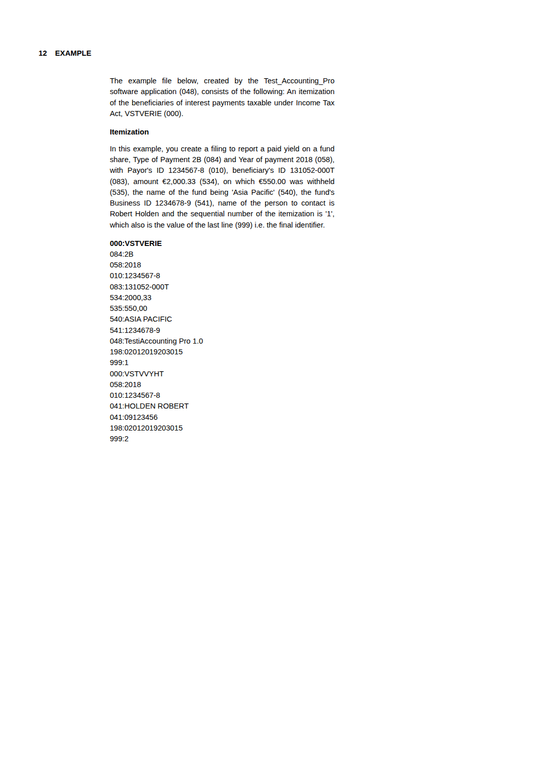12 EXAMPLE
The example file below, created by the Test_Accounting_Pro software application (048), consists of the following: An itemization of the beneficiaries of interest payments taxable under Income Tax Act, VSTVERIE (000).
Itemization
In this example, you create a filing to report a paid yield on a fund share, Type of Payment 2B (084) and Year of payment 2018 (058), with Payor's ID 1234567-8 (010), beneficiary's ID 131052-000T (083), amount €2,000.33 (534), on which €550.00 was withheld (535), the name of the fund being 'Asia Pacific' (540), the fund's Business ID 1234678-9 (541), name of the person to contact is Robert Holden and the sequential number of the itemization is '1', which also is the value of the last line (999) i.e. the final identifier.
000:VSTVERIE 084:2B 058:2018 010:1234567-8 083:131052-000T 534:2000,33 535:550,00 540:ASIA PACIFIC 541:1234678-9 048:TestiAccounting Pro 1.0 198:02012019203015 999:1 000:VSTVVYHT 058:2018 010:1234567-8 041:HOLDEN ROBERT 041:09123456 198:02012019203015 999:2